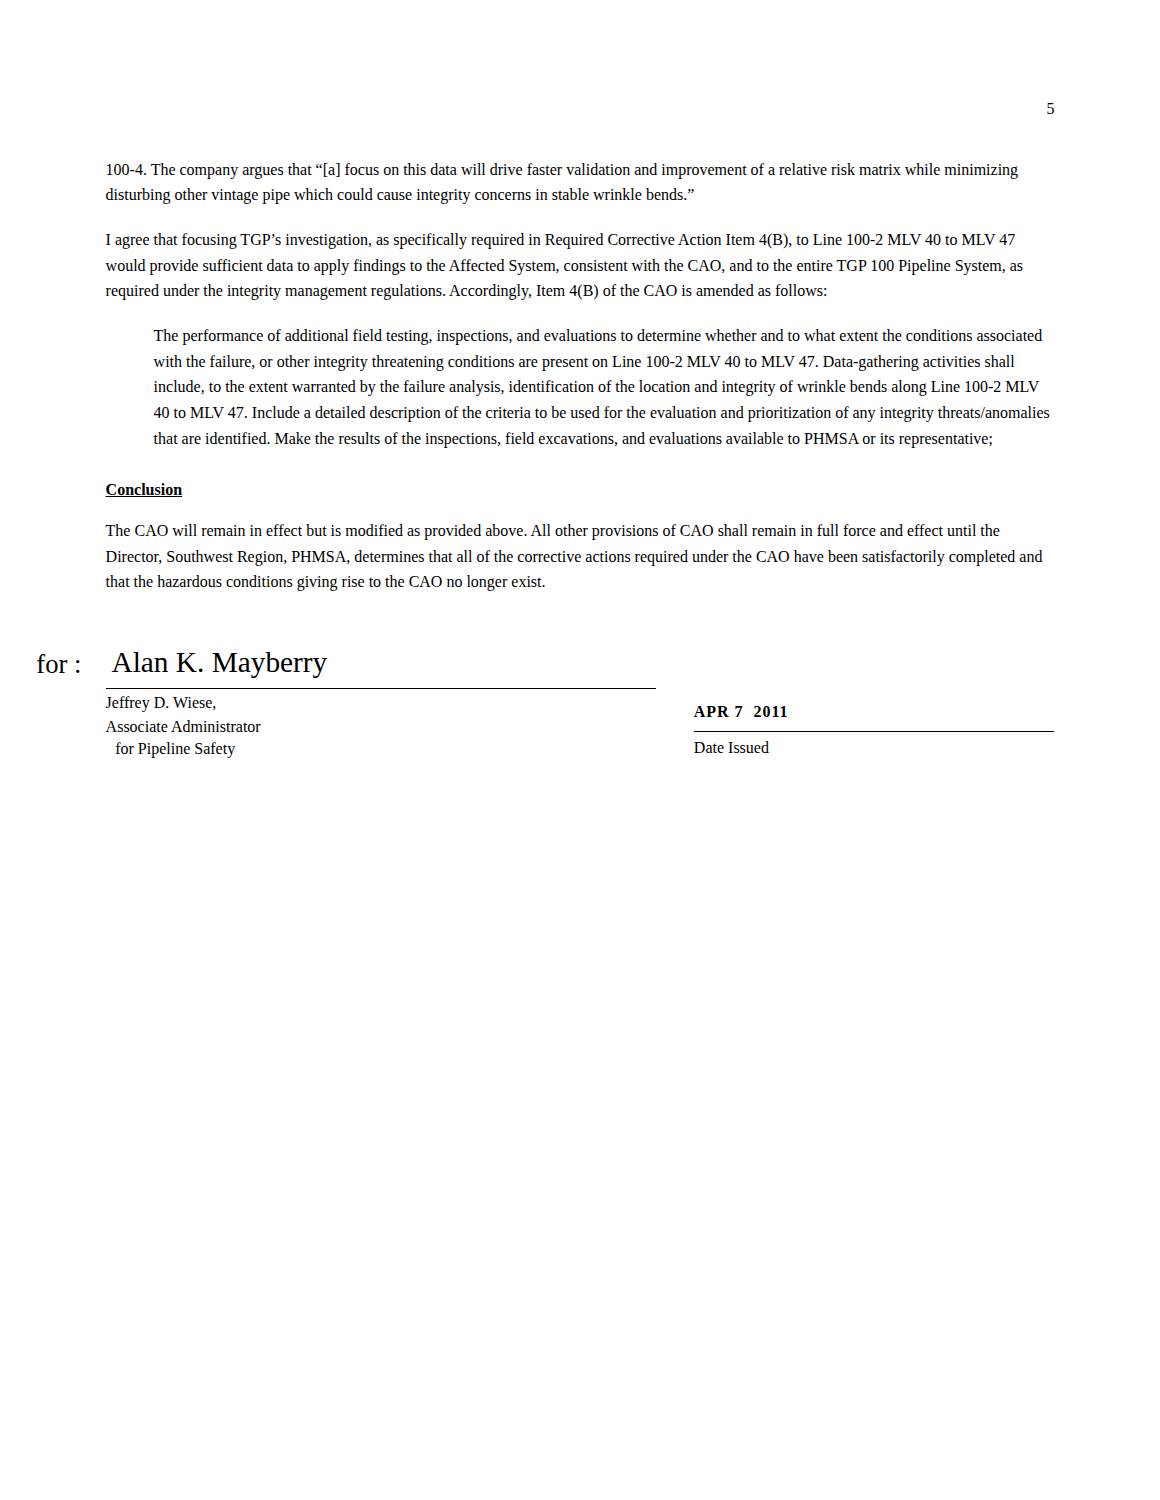5
100-4. The company argues that “[a] focus on this data will drive faster validation and improvement of a relative risk matrix while minimizing disturbing other vintage pipe which could cause integrity concerns in stable wrinkle bends.”
I agree that focusing TGP’s investigation, as specifically required in Required Corrective Action Item 4(B), to Line 100-2 MLV 40 to MLV 47 would provide sufficient data to apply findings to the Affected System, consistent with the CAO, and to the entire TGP 100 Pipeline System, as required under the integrity management regulations. Accordingly, Item 4(B) of the CAO is amended as follows:
The performance of additional field testing, inspections, and evaluations to determine whether and to what extent the conditions associated with the failure, or other integrity threatening conditions are present on Line 100-2 MLV 40 to MLV 47. Data-gathering activities shall include, to the extent warranted by the failure analysis, identification of the location and integrity of wrinkle bends along Line 100-2 MLV 40 to MLV 47. Include a detailed description of the criteria to be used for the evaluation and prioritization of any integrity threats/anomalies that are identified. Make the results of the inspections, field excavations, and evaluations available to PHMSA or its representative;
Conclusion
The CAO will remain in effect but is modified as provided above. All other provisions of CAO shall remain in full force and effect until the Director, Southwest Region, PHMSA, determines that all of the corrective actions required under the CAO have been satisfactorily completed and that the hazardous conditions giving rise to the CAO no longer exist.
for : Alan K. Mayberry
Jeffrey D. Wiese,
Associate Administrator for Pipeline Safety
APR 7 2011
Date Issued